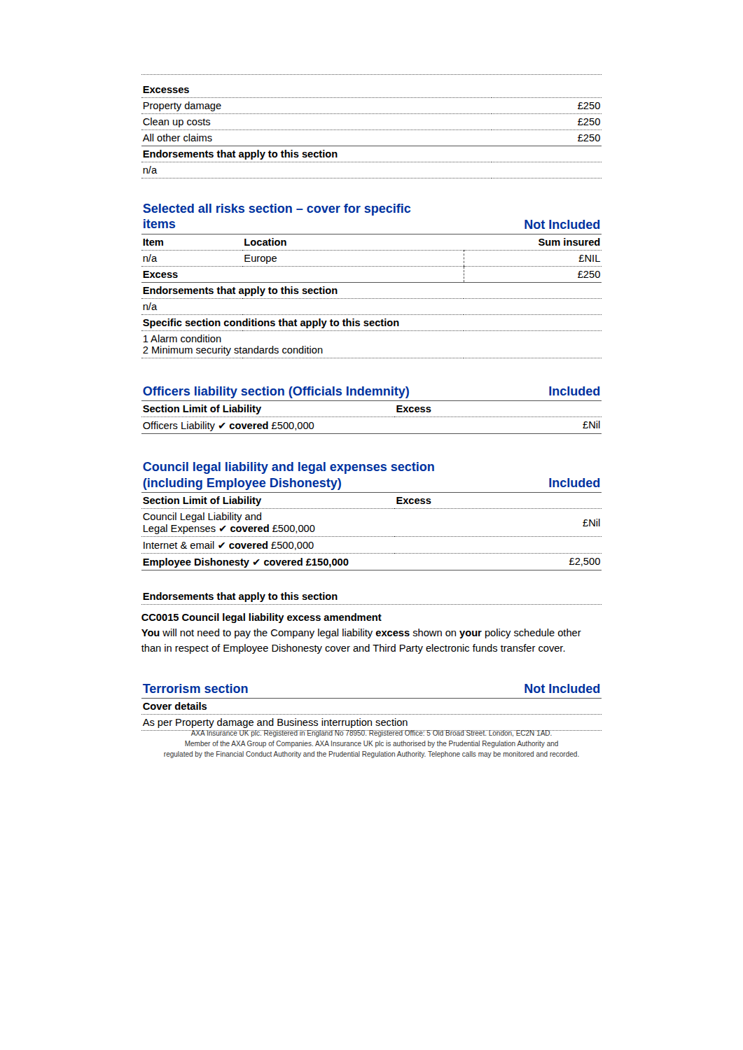| Excesses | |
| Property damage | £250 |
| Clean up costs | £250 |
| All other claims | £250 |
| Endorsements that apply to this section |
| n/a |
| Selected all risks section – cover for specific items | Not Included |
| Item | Location | Sum insured |
| n/a | Europe | £NIL |
| Excess | | £250 |
| Endorsements that apply to this section |
| n/a |
| Specific section conditions that apply to this section |
| 1 Alarm condition |
| 2 Minimum security standards condition |
| Officers liability section (Officials Indemnity) | Included |
| Section Limit of Liability | Excess |
| Officers Liability ✔ covered £500,000 | £Nil |
| Council legal liability and legal expenses section (including Employee Dishonesty) | Included |
| Section Limit of Liability | Excess |
| Council Legal Liability and Legal Expenses ✔ covered £500,000 | £Nil |
| Internet & email ✔ covered £500,000 | |
| Employee Dishonesty ✔ covered £150,000 | £2,500 |
| Endorsements that apply to this section |
CC0015 Council legal liability excess amendment
You will not need to pay the Company legal liability excess shown on your policy schedule other than in respect of Employee Dishonesty cover and Third Party electronic funds transfer cover.
| Terrorism section | Not Included |
| Cover details |
| As per Property damage and Business interruption section |
AXA Insurance UK plc. Registered in England No 78950. Registered Office: 5 Old Broad Street. London, EC2N 1AD.
Member of the AXA Group of Companies. AXA Insurance UK plc is authorised by the Prudential Regulation Authority and
regulated by the Financial Conduct Authority and the Prudential Regulation Authority. Telephone calls may be monitored and recorded.